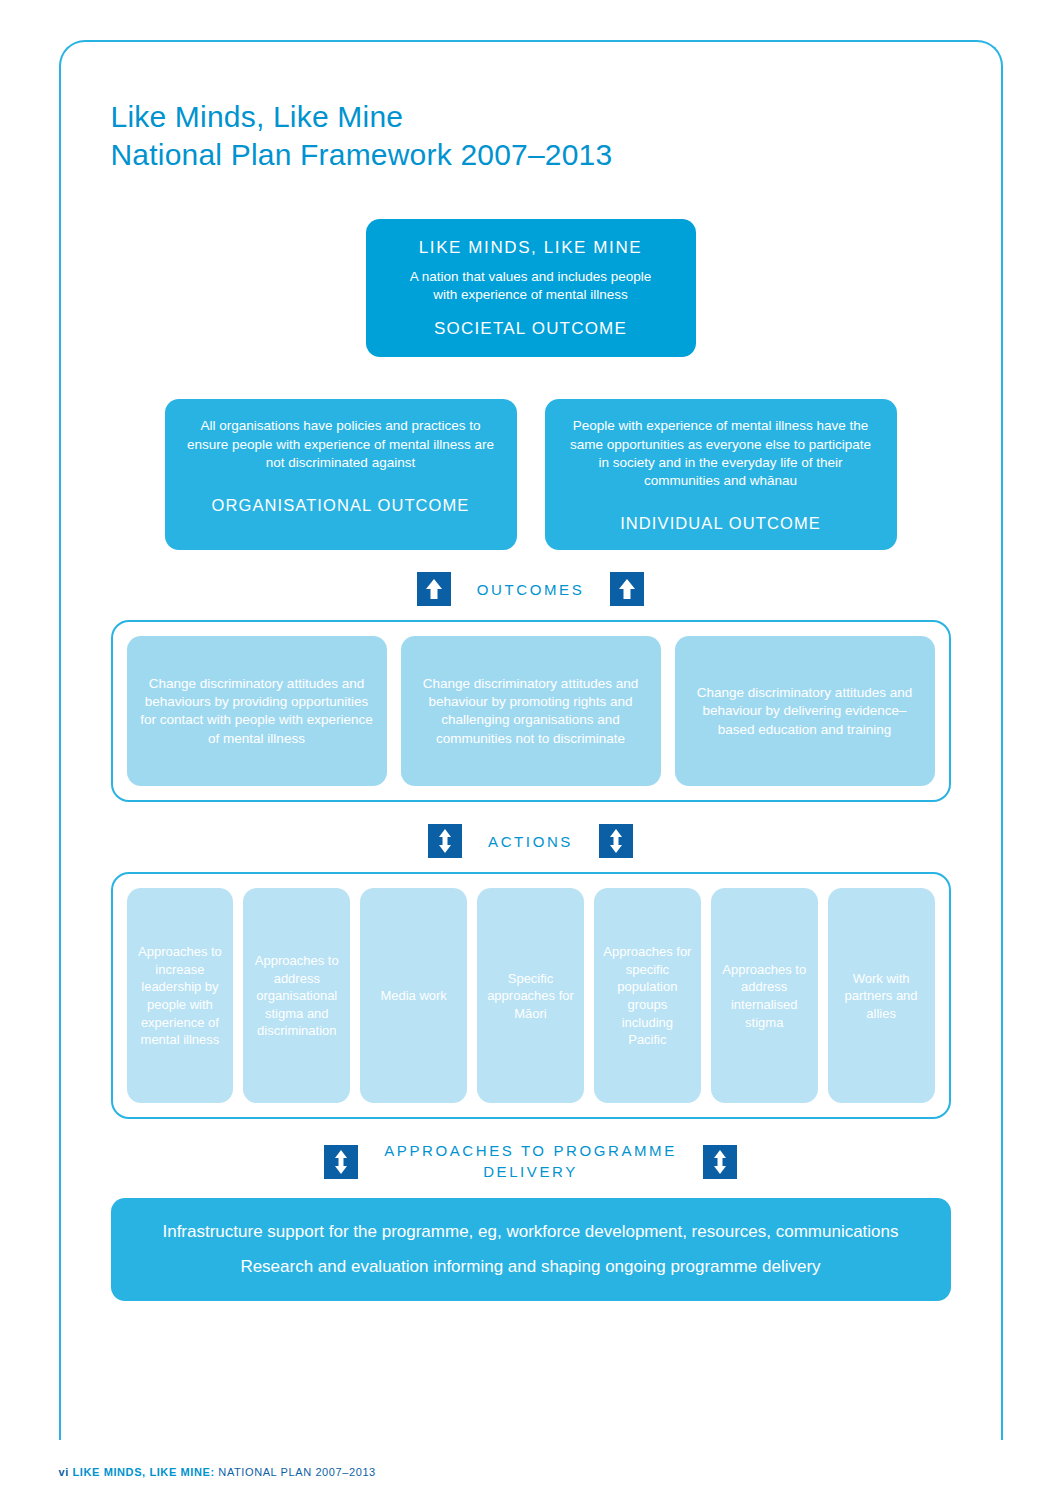Like Minds, Like Mine
National Plan Framework 2007–2013
LIKE MINDS, LIKE MINE
A nation that values and includes people
with experience of mental illness
SOCIETAL OUTCOME
All organisations have policies and practices to ensure people with experience of mental illness are not discriminated against
ORGANISATIONAL OUTCOME
People with experience of mental illness have the same opportunities as everyone else to participate in society and in the everyday life of their communities and whānau
INDIVIDUAL OUTCOME
OUTCOMES
Change discriminatory attitudes and behaviours by providing opportunities for contact with people with experience of mental illness
Change discriminatory attitudes and behaviour by promoting rights and challenging organisations and communities not to discriminate
Change discriminatory attitudes and behaviour by delivering evidence–based education and training
ACTIONS
Approaches to increase leadership by people with experience of mental illness
Approaches to address organisational stigma and discrimination
Media work
Specific approaches for Māori
Approaches for specific population groups including Pacific
Approaches to address internalised stigma
Work with partners and allies
APPROACHES TO PROGRAMME
DELIVERY
Infrastructure support for the programme, eg, workforce development, resources, communications
Research and evaluation informing and shaping ongoing programme delivery
vi LIKE MINDS, LIKE MINE: NATIONAL PLAN 2007–2013